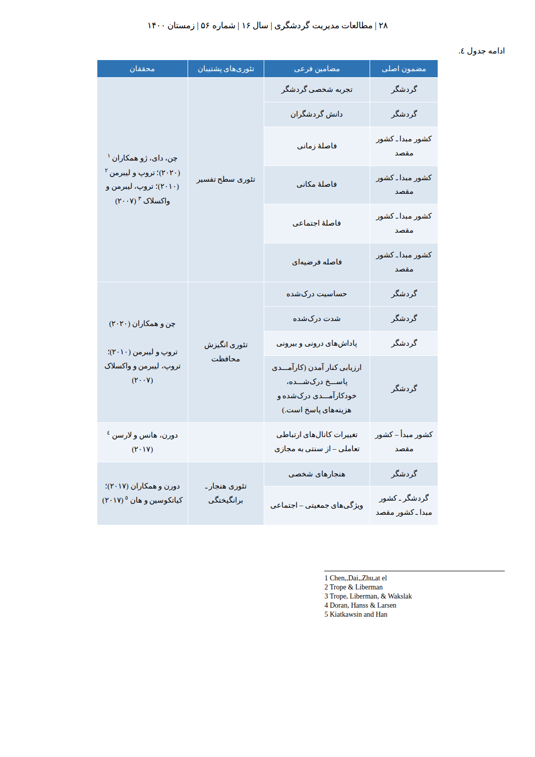۲۸ | مطالعات مدیریت گردشگری | سال ۱۶ | شماره ۵۶ | زمستان ۱۴۰۰
ادامه جدول ٤.
| مضمون اصلی | مضامین فرعی | تئوری‌های پشتیبان | محققان |
| --- | --- | --- | --- |
| گردشگر | تجربه شخصی گردشگر | تئوری سطح تفسیر | چن، دای، ژو همکاران ۱ (۲۰۲۰)؛ تروپ و لیبرمن ۲ (۲۰۱۰)؛ تروپ، لیبرمن و واکسلاک ۳ (۲۰۰۷) |
| گردشگر | دانش گردشگران |
| کشور مبدا ـ کشور مقصد | فاصلۀ زمانی |
| کشور مبدا ـ کشور مقصد | فاصلۀ مکانی |
| کشور مبدا ـ کشور مقصد | فاصلۀ اجتماعی |
| کشور مبدا ـ کشور مقصد | فاصله فرضیه‌ای |
| گردشگر | حساسیت درک‌شده | تئوری انگیزش محافظت | چن و همکاران (۲۰۲۰) تروپ و لیبرمن (۲۰۱۰)؛ تروپ، لیبرمن و واکسلاک (۲۰۰۷) |
| گردشگر | شدت درک‌شده |
| گردشگر | پاداش‌های درونی و بیرونی |
| گردشگر | ارزیابی کنار آمدن (کارآمـــدی پاســـخ درک‌شـــده، خودکارآمـــدی درک‌شده و هزینه‌های پاسخ است.) |
| کشور مبدأ – کشور مقصد | تغییرات کانال‌های ارتباطی تعاملی – از سنتی به مجازی | | دورن، هانس و لارسن ٤ (۲۰۱۷) |
| گردشگر | هنجارهای شخصی | تئوری هنجار ـ برانگیختگی | دورن و همکاران (۲۰۱۷)؛ کیاتکوسین و هان ٥ (۲۰۱۷) |
| گردشگر ـ کشور مبدا ـ کشور مقصد | ویژگی‌های جمعیتی – اجتماعی |
1 Chen,,Dai,,Zhu,at el
2 Trope & Liberman
3 Trope, Liberman, & Wakslak
4 Doran, Hanss & Larsen
5 Kiatkawsin and Han